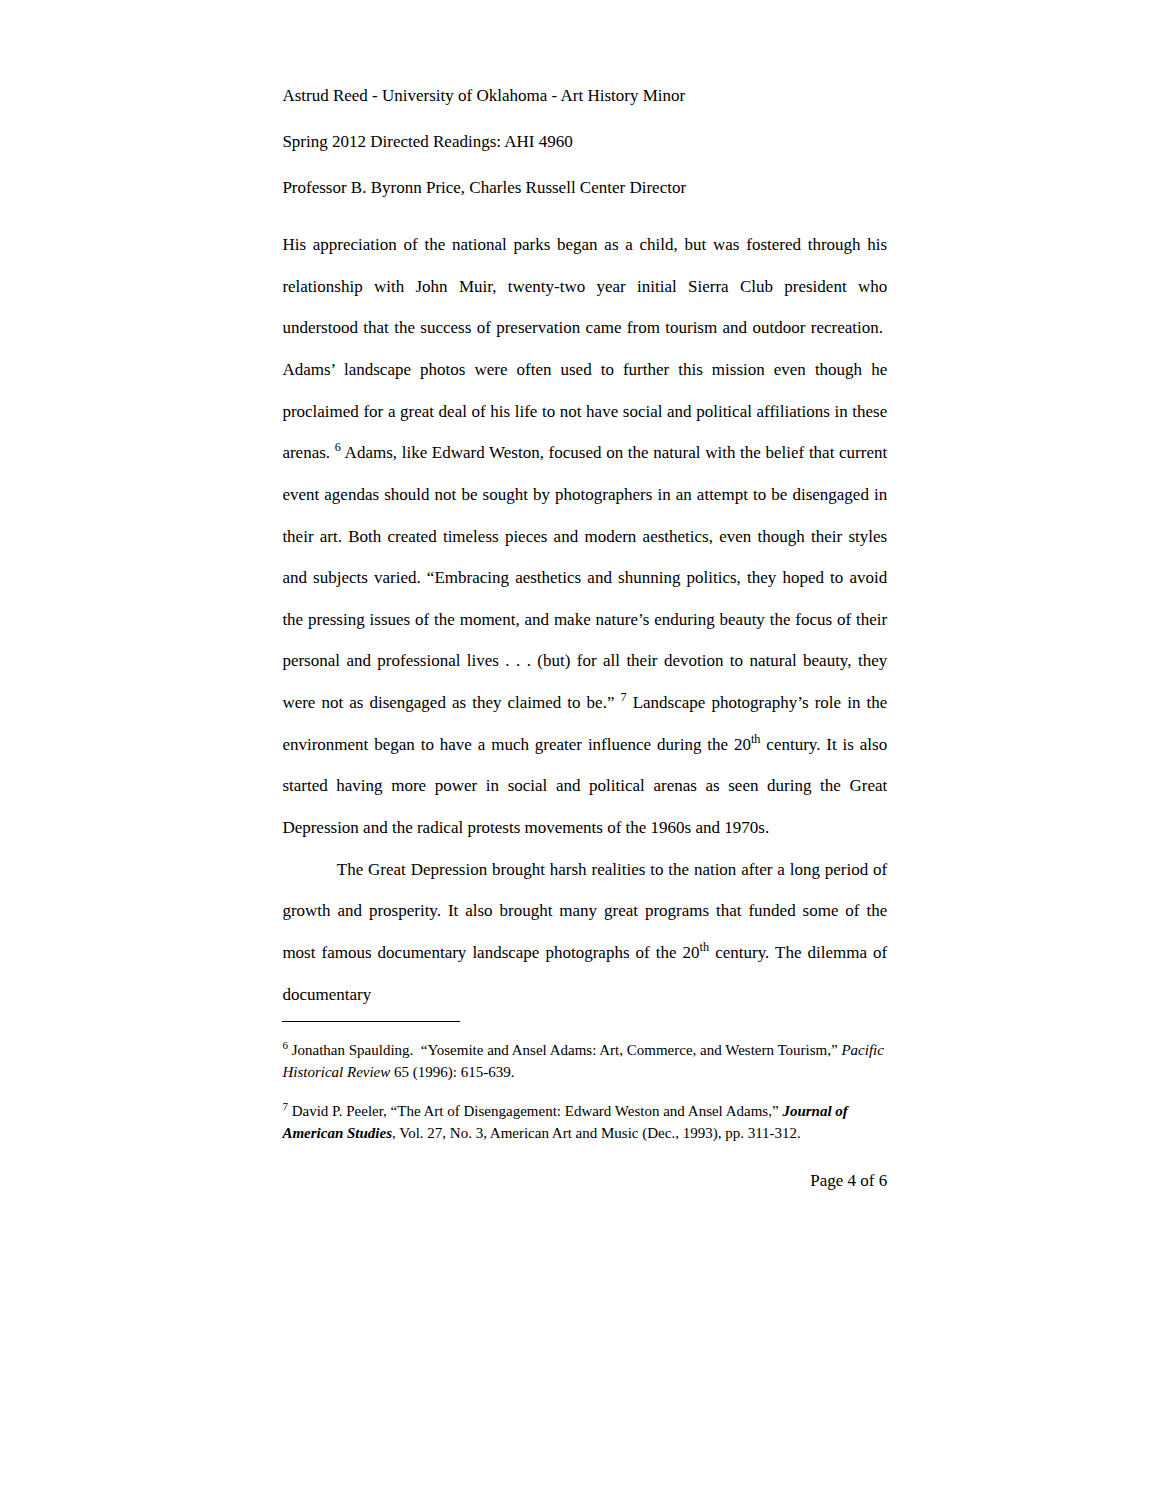Astrud Reed - University of Oklahoma - Art History Minor
Spring 2012 Directed Readings: AHI 4960
Professor B. Byronn Price, Charles Russell Center Director
His appreciation of the national parks began as a child, but was fostered through his relationship with John Muir, twenty-two year initial Sierra Club president who understood that the success of preservation came from tourism and outdoor recreation. Adams’ landscape photos were often used to further this mission even though he proclaimed for a great deal of his life to not have social and political affiliations in these arenas. 6 Adams, like Edward Weston, focused on the natural with the belief that current event agendas should not be sought by photographers in an attempt to be disengaged in their art. Both created timeless pieces and modern aesthetics, even though their styles and subjects varied. “Embracing aesthetics and shunning politics, they hoped to avoid the pressing issues of the moment, and make nature’s enduring beauty the focus of their personal and professional lives . . . (but) for all their devotion to natural beauty, they were not as disengaged as they claimed to be.” 7 Landscape photography’s role in the environment began to have a much greater influence during the 20th century. It is also started having more power in social and political arenas as seen during the Great Depression and the radical protests movements of the 1960s and 1970s.
The Great Depression brought harsh realities to the nation after a long period of growth and prosperity. It also brought many great programs that funded some of the most famous documentary landscape photographs of the 20th century. The dilemma of documentary
6 Jonathan Spaulding. “Yosemite and Ansel Adams: Art, Commerce, and Western Tourism,” Pacific Historical Review 65 (1996): 615-639.
7 David P. Peeler, “The Art of Disengagement: Edward Weston and Ansel Adams,” Journal of American Studies, Vol. 27, No. 3, American Art and Music (Dec., 1993), pp. 311-312.
Page 4 of 6